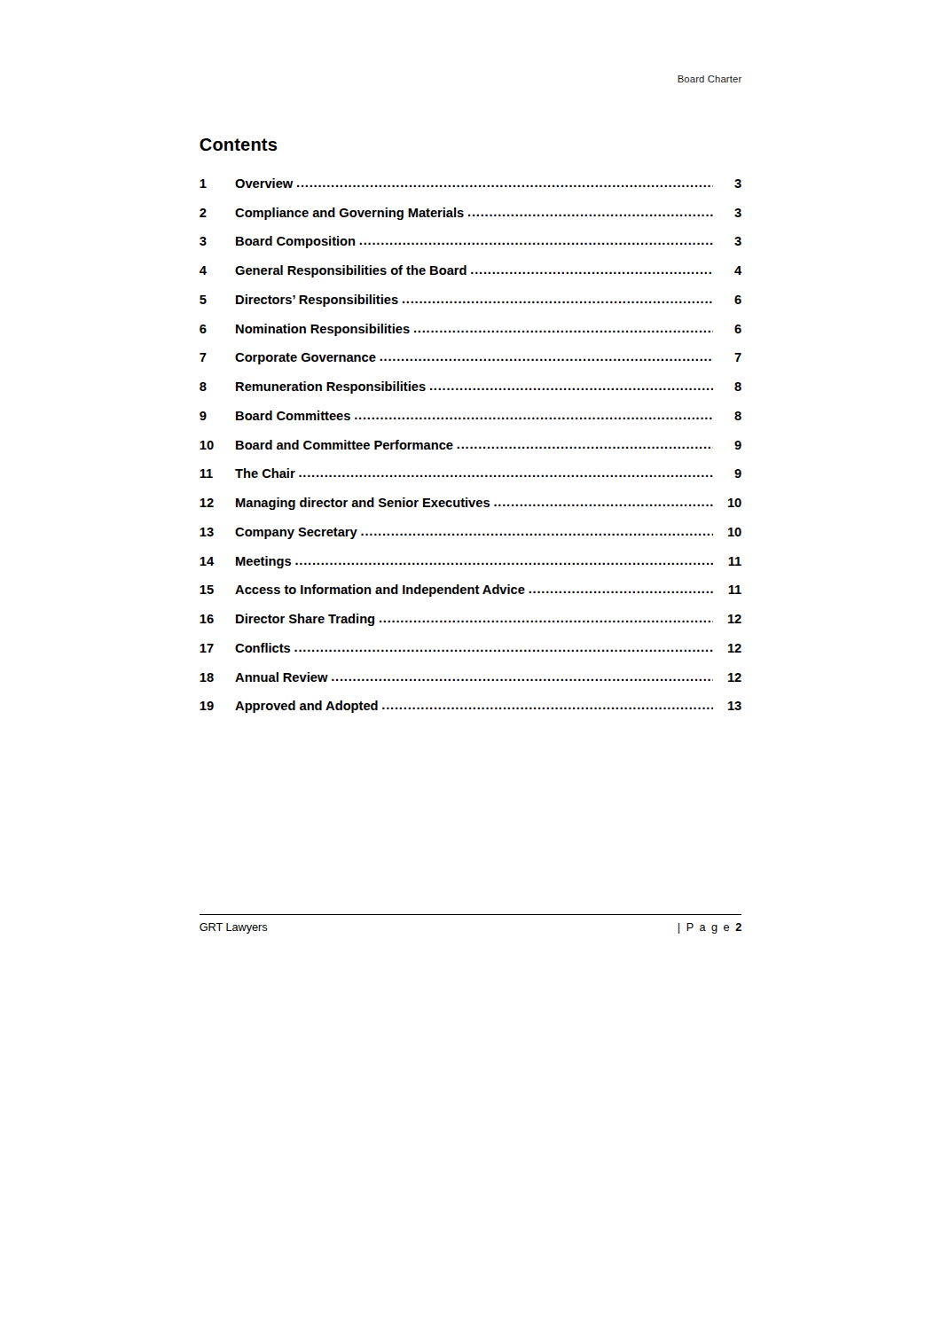Board Charter
Contents
1 Overview .................................................................................................................. 3
2 Compliance and Governing Materials .............................................................................. 3
3 Board Composition ......................................................................................................... 3
4 General Responsibilities of the Board .............................................................................. 4
5 Directors’ Responsibilities ................................................................................................. 6
6 Nomination Responsibilities .............................................................................................. 6
7 Corporate Governance ..................................................................................................... 7
8 Remuneration Responsibilities ........................................................................................... 8
9 Board Committees ........................................................................................................... 8
10 Board and Committee Performance ................................................................................. 9
11 The Chair ....................................................................................................................... 9
12 Managing director and Senior Executives ......................................................................... 10
13 Company Secretary ......................................................................................................... 10
14 Meetings ....................................................................................................................... 11
15 Access to Information and Independent Advice ................................................................. 11
16 Director Share Trading ................................................................................................... 12
17 Conflicts ......................................................................................................................... 12
18 Annual Review .............................................................................................................. 12
19 Approved and Adopted .................................................................................................. 13
GRT Lawyers | P a g e 2